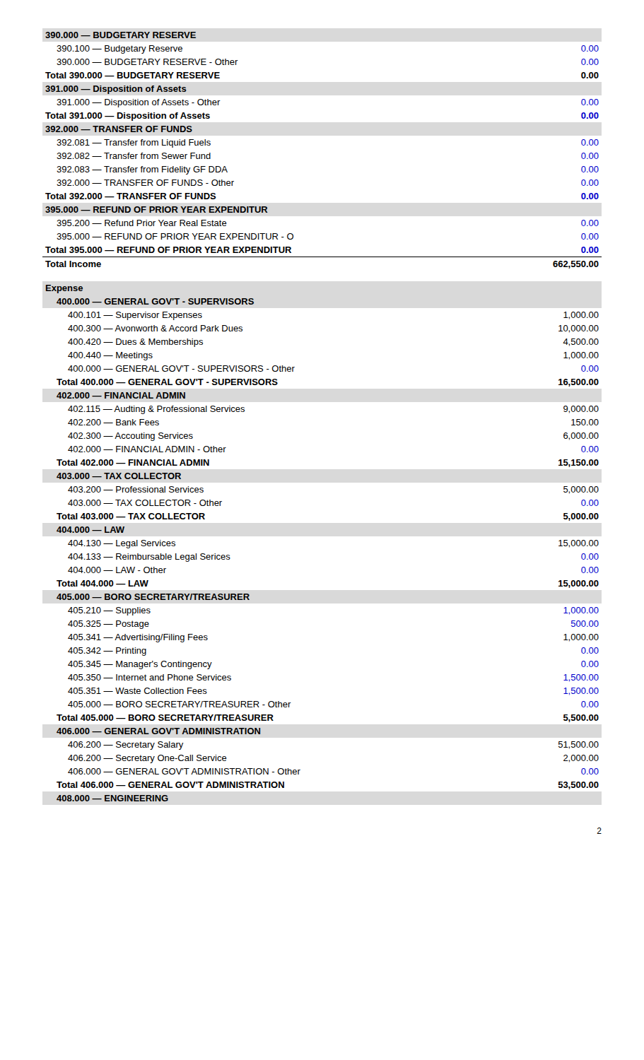| 390.000 — BUDGETARY RESERVE | |
| 390.100 — Budgetary Reserve | 0.00 |
| 390.000 — BUDGETARY RESERVE - Other | 0.00 |
| Total 390.000 — BUDGETARY RESERVE | 0.00 |
| 391.000 — Disposition of Assets | |
| 391.000 — Disposition of Assets - Other | 0.00 |
| Total 391.000 — Disposition of Assets | 0.00 |
| 392.000 — TRANSFER OF FUNDS | |
| 392.081 — Transfer from Liquid Fuels | 0.00 |
| 392.082 — Transfer from Sewer Fund | 0.00 |
| 392.083 — Transfer from Fidelity GF DDA | 0.00 |
| 392.000 — TRANSFER OF FUNDS - Other | 0.00 |
| Total 392.000 — TRANSFER OF FUNDS | 0.00 |
| 395.000 — REFUND OF PRIOR YEAR EXPENDITUR | |
| 395.200 — Refund Prior Year Real Estate | 0.00 |
| 395.000 — REFUND OF PRIOR YEAR EXPENDITUR - O | 0.00 |
| Total 395.000 — REFUND OF PRIOR YEAR EXPENDITUR | 0.00 |
| Total Income | 662,550.00 |
| Expense | |
| 400.000 — GENERAL GOV'T - SUPERVISORS | |
| 400.101 — Supervisor Expenses | 1,000.00 |
| 400.300 — Avonworth & Accord Park Dues | 10,000.00 |
| 400.420 — Dues & Memberships | 4,500.00 |
| 400.440 — Meetings | 1,000.00 |
| 400.000 — GENERAL GOV'T - SUPERVISORS - Other | 0.00 |
| Total 400.000 — GENERAL GOV'T - SUPERVISORS | 16,500.00 |
| 402.000 — FINANCIAL ADMIN | |
| 402.115 — Audting & Professional Services | 9,000.00 |
| 402.200 — Bank Fees | 150.00 |
| 402.300 — Accouting Services | 6,000.00 |
| 402.000 — FINANCIAL ADMIN - Other | 0.00 |
| Total 402.000 — FINANCIAL ADMIN | 15,150.00 |
| 403.000 — TAX COLLECTOR | |
| 403.200 — Professional Services | 5,000.00 |
| 403.000 — TAX COLLECTOR - Other | 0.00 |
| Total 403.000 — TAX COLLECTOR | 5,000.00 |
| 404.000 — LAW | |
| 404.130 — Legal Services | 15,000.00 |
| 404.133 — Reimbursable Legal Serices | 0.00 |
| 404.000 — LAW - Other | 0.00 |
| Total 404.000 — LAW | 15,000.00 |
| 405.000 — BORO SECRETARY/TREASURER | |
| 405.210 — Supplies | 1,000.00 |
| 405.325 — Postage | 500.00 |
| 405.341 — Advertising/Filing Fees | 1,000.00 |
| 405.342 — Printing | 0.00 |
| 405.345 — Manager's Contingency | 0.00 |
| 405.350 — Internet and Phone Services | 1,500.00 |
| 405.351 — Waste Collection Fees | 1,500.00 |
| 405.000 — BORO SECRETARY/TREASURER - Other | 0.00 |
| Total 405.000 — BORO SECRETARY/TREASURER | 5,500.00 |
| 406.000 — GENERAL GOV'T ADMINISTRATION | |
| 406.200 — Secretary Salary | 51,500.00 |
| 406.200 — Secretary One-Call Service | 2,000.00 |
| 406.000 — GENERAL GOV'T ADMINISTRATION - Other | 0.00 |
| Total 406.000 — GENERAL GOV'T ADMINISTRATION | 53,500.00 |
| 408.000 — ENGINEERING | |
2